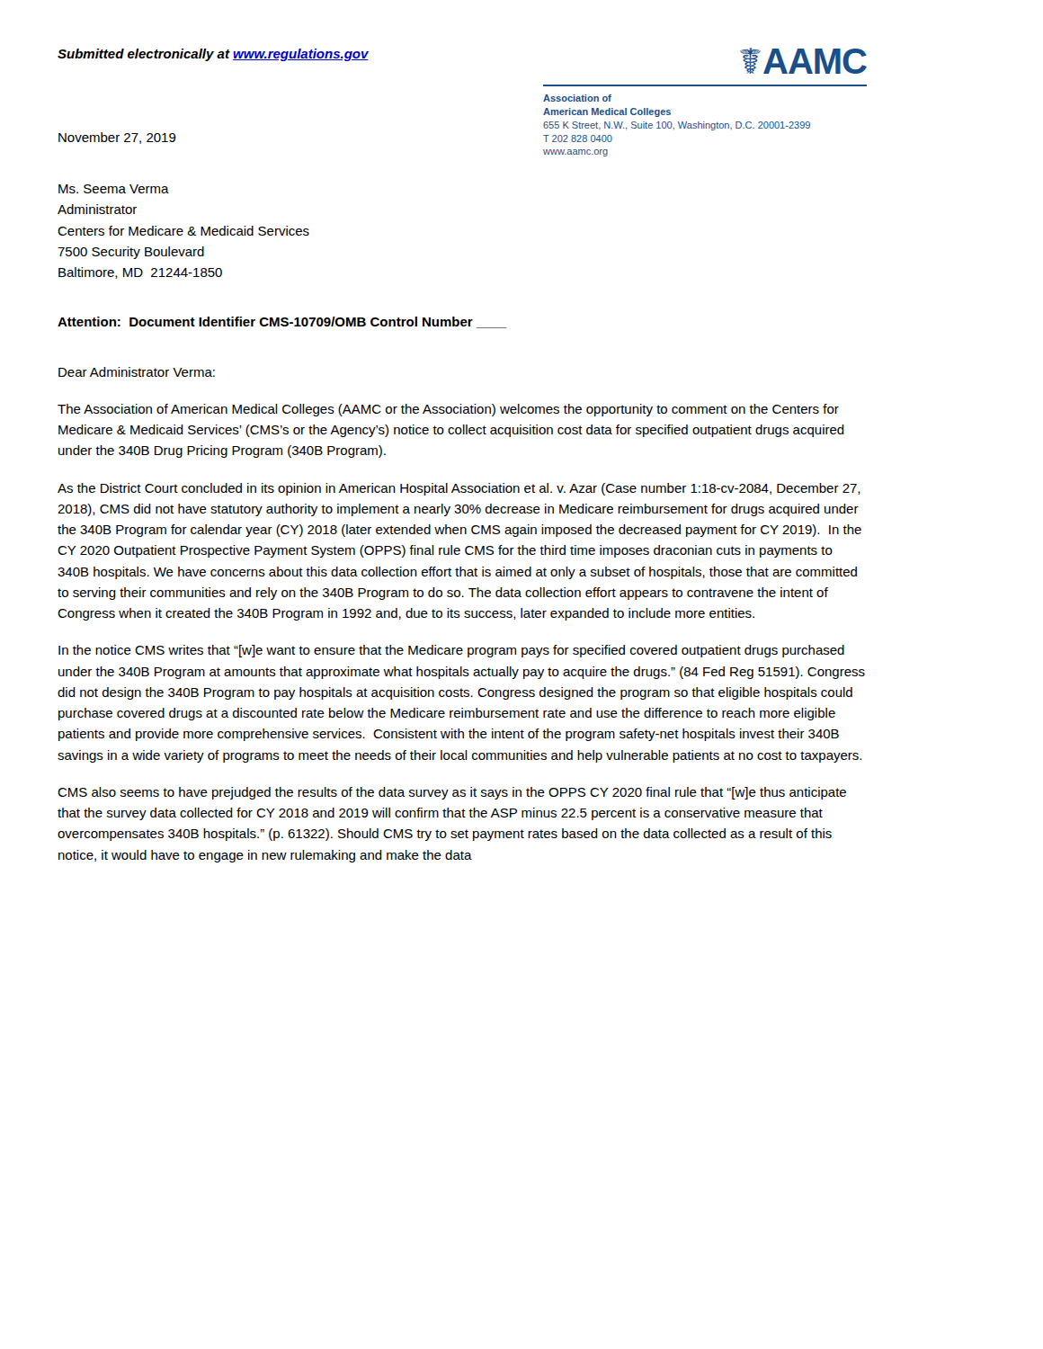Submitted electronically at www.regulations.gov
☤AAMC
Association of
American Medical Colleges
655 K Street, N.W., Suite 100, Washington, D.C. 20001-2399
T 202 828 0400
www.aamc.org
November 27, 2019
Ms. Seema Verma
Administrator
Centers for Medicare & Medicaid Services
7500 Security Boulevard
Baltimore, MD 21244-1850
Attention: Document Identifier CMS-10709/OMB Control Number ____
Dear Administrator Verma:
The Association of American Medical Colleges (AAMC or the Association) welcomes the opportunity to comment on the Centers for Medicare & Medicaid Services’ (CMS’s or the Agency’s) notice to collect acquisition cost data for specified outpatient drugs acquired under the 340B Drug Pricing Program (340B Program).
As the District Court concluded in its opinion in American Hospital Association et al. v. Azar (Case number 1:18-cv-2084, December 27, 2018), CMS did not have statutory authority to implement a nearly 30% decrease in Medicare reimbursement for drugs acquired under the 340B Program for calendar year (CY) 2018 (later extended when CMS again imposed the decreased payment for CY 2019). In the CY 2020 Outpatient Prospective Payment System (OPPS) final rule CMS for the third time imposes draconian cuts in payments to 340B hospitals. We have concerns about this data collection effort that is aimed at only a subset of hospitals, those that are committed to serving their communities and rely on the 340B Program to do so. The data collection effort appears to contravene the intent of Congress when it created the 340B Program in 1992 and, due to its success, later expanded to include more entities.
In the notice CMS writes that “[w]e want to ensure that the Medicare program pays for specified covered outpatient drugs purchased under the 340B Program at amounts that approximate what hospitals actually pay to acquire the drugs.” (84 Fed Reg 51591). Congress did not design the 340B Program to pay hospitals at acquisition costs. Congress designed the program so that eligible hospitals could purchase covered drugs at a discounted rate below the Medicare reimbursement rate and use the difference to reach more eligible patients and provide more comprehensive services. Consistent with the intent of the program safety-net hospitals invest their 340B savings in a wide variety of programs to meet the needs of their local communities and help vulnerable patients at no cost to taxpayers.
CMS also seems to have prejudged the results of the data survey as it says in the OPPS CY 2020 final rule that “[w]e thus anticipate that the survey data collected for CY 2018 and 2019 will confirm that the ASP minus 22.5 percent is a conservative measure that overcompensates 340B hospitals.” (p. 61322). Should CMS try to set payment rates based on the data collected as a result of this notice, it would have to engage in new rulemaking and make the data